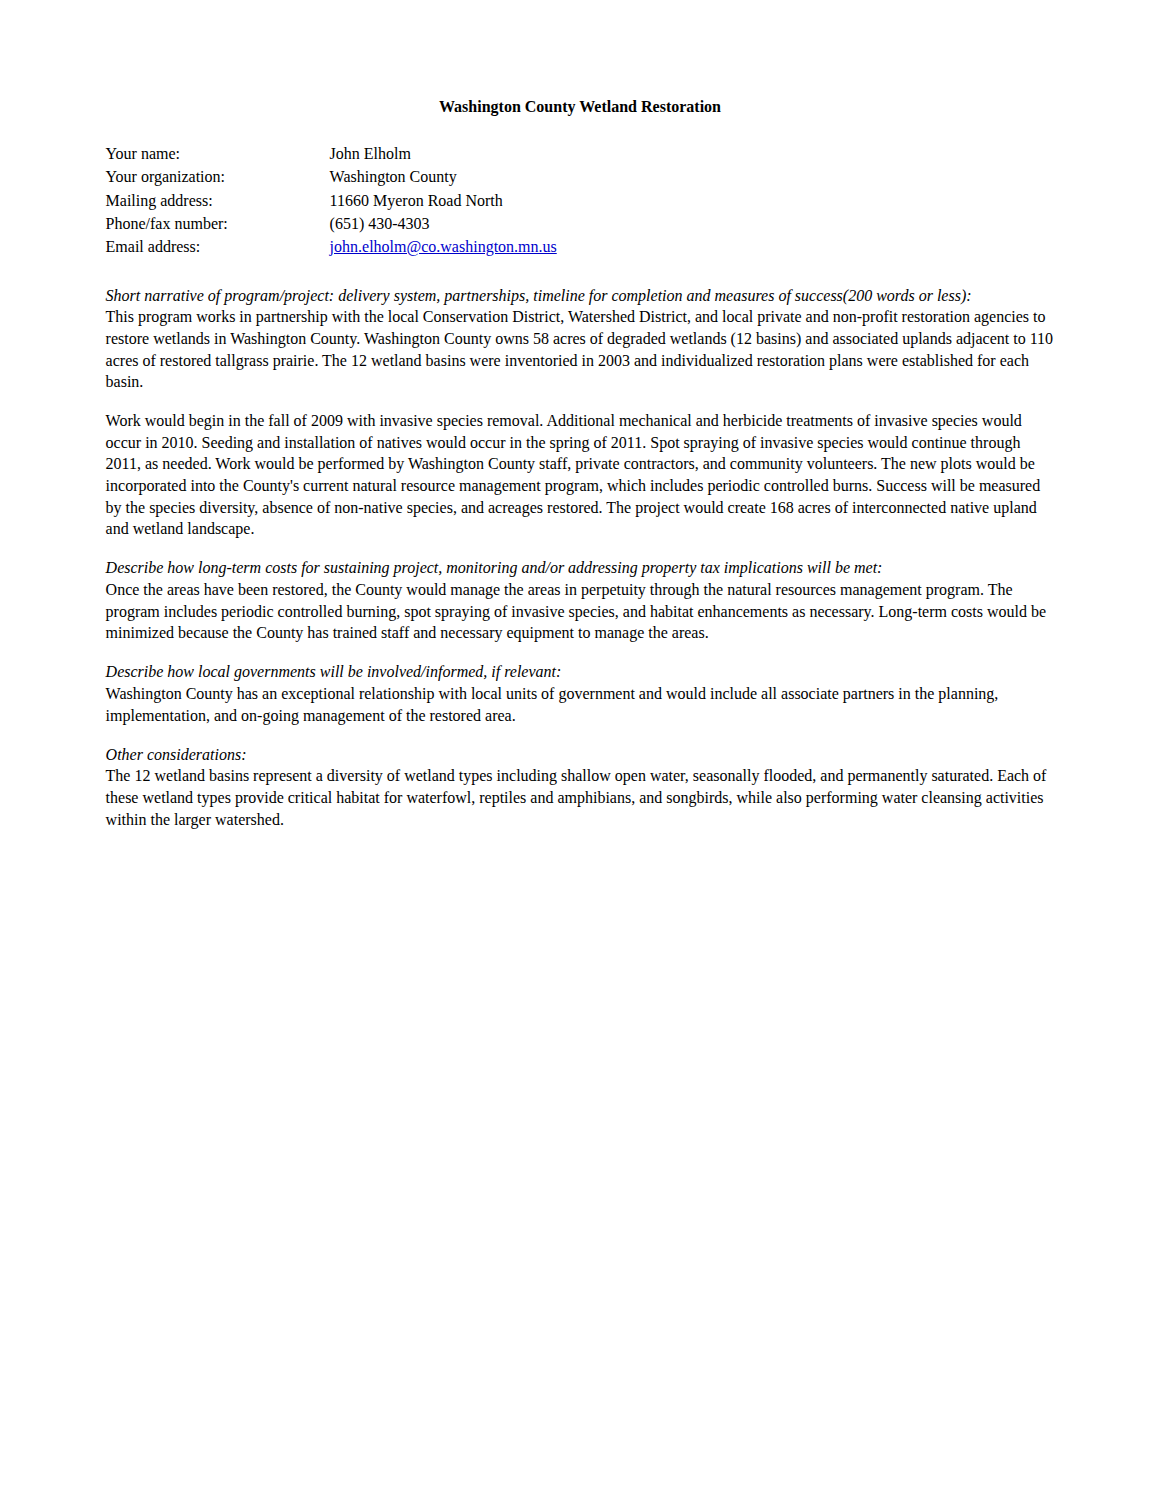Washington County Wetland Restoration
| Your name: | John Elholm |
| Your organization: | Washington County |
| Mailing address: | 11660 Myeron Road North |
| Phone/fax number: | (651) 430-4303 |
| Email address: | john.elholm@co.washington.mn.us |
Short narrative of program/project: delivery system, partnerships, timeline for completion and measures of success(200 words or less):
This program works in partnership with the local Conservation District, Watershed District, and local private and non-profit restoration agencies to restore wetlands in Washington County. Washington County owns 58 acres of degraded wetlands (12 basins) and associated uplands adjacent to 110 acres of restored tallgrass prairie. The 12 wetland basins were inventoried in 2003 and individualized restoration plans were established for each basin.
Work would begin in the fall of 2009 with invasive species removal. Additional mechanical and herbicide treatments of invasive species would occur in 2010. Seeding and installation of natives would occur in the spring of 2011. Spot spraying of invasive species would continue through 2011, as needed. Work would be performed by Washington County staff, private contractors, and community volunteers. The new plots would be incorporated into the County's current natural resource management program, which includes periodic controlled burns. Success will be measured by the species diversity, absence of non-native species, and acreages restored. The project would create 168 acres of interconnected native upland and wetland landscape.
Describe how long-term costs for sustaining project, monitoring and/or addressing property tax implications will be met:
Once the areas have been restored, the County would manage the areas in perpetuity through the natural resources management program. The program includes periodic controlled burning, spot spraying of invasive species, and habitat enhancements as necessary. Long-term costs would be minimized because the County has trained staff and necessary equipment to manage the areas.
Describe how local governments will be involved/informed, if relevant:
Washington County has an exceptional relationship with local units of government and would include all associate partners in the planning, implementation, and on-going management of the restored area.
Other considerations:
The 12 wetland basins represent a diversity of wetland types including shallow open water, seasonally flooded, and permanently saturated. Each of these wetland types provide critical habitat for waterfowl, reptiles and amphibians, and songbirds, while also performing water cleansing activities within the larger watershed.